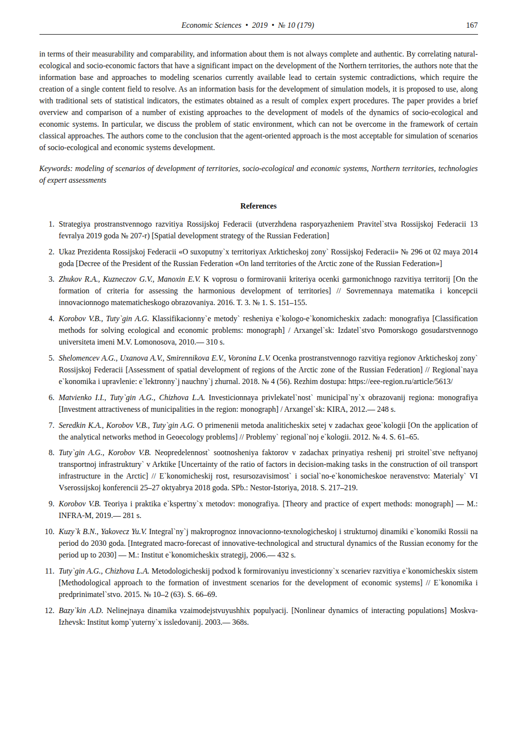Economic Sciences • 2019 • № 10 (179)
167
in terms of their measurability and comparability, and information about them is not always complete and authentic. By correlating natural-ecological and socio-economic factors that have a significant impact on the development of the Northern territories, the authors note that the information base and approaches to modeling scenarios currently available lead to certain systemic contradictions, which require the creation of a single content field to resolve. As an information basis for the development of simulation models, it is proposed to use, along with traditional sets of statistical indicators, the estimates obtained as a result of complex expert procedures. The paper provides a brief overview and comparison of a number of existing approaches to the development of models of the dynamics of socio-ecological and economic systems. In particular, we discuss the problem of static environment, which can not be overcome in the framework of certain classical approaches. The authors come to the conclusion that the agent-oriented approach is the most acceptable for simulation of scenarios of socio-ecological and economic systems development.
Keywords: modeling of scenarios of development of territories, socio-ecological and economic systems, Northern territories, technologies of expert assessments
References
Strategiya prostranstvennogo razvitiya Rossijskoj Federacii (utverzhdena rasporyazheniem Pravitel`stva Rossijskoj Federacii 13 fevralya 2019 goda № 207-r) [Spatial development strategy of the Russian Federation]
Ukaz Prezidenta Rossijskoj Federacii «O suxoputny`x territoriyax Arkticheskoj zony` Rossijskoj Federacii» № 296 ot 02 maya 2014 goda [Decree of the President of the Russian Federation «On land territories of the Arctic zone of the Russian Federation»]
Zhukov R.A., Kuzneczov G.V., Manoxin E.V. K voprosu o formirovanii kriteriya ocenki garmonichnogo razvitiya territorij [On the formation of criteria for assessing the harmonious development of territories] // Sovremennaya matematika i koncepcii innovacionnogo matematicheskogo obrazovaniya. 2016. T. 3. № 1. S. 151–155.
Korobov V.B., Tuty`gin A.G. Klassifikacionny`e metody` resheniya e`kologo-e`konomicheskix zadach: monografiya [Classification methods for solving ecological and economic problems: monograph] / Arxangel`sk: Izdatel`stvo Pomorskogo gosudarstvennogo universiteta imeni M.V. Lomonosova, 2010.— 310 s.
Shelomencev A.G., Uxanova A.V., Smirennikova E.V., Voronina L.V. Ocenka prostranstvennogo razvitiya regionov Arkticheskoj zony` Rossijskoj Federacii [Assessment of spatial development of regions of the Arctic zone of the Russian Federation] // Regional`naya e`konomika i upravlenie: e`lektronny`j nauchny`j zhurnal. 2018. № 4 (56). Rezhim dostupa: https://eee-region.ru/article/5613/
Matvienko I.I., Tuty`gin A.G., Chizhova L.A. Investicionnaya privlekatel`nost` municipal`ny`x obrazovanij regiona: monografiya [Investment attractiveness of municipalities in the region: monograph] / Arxangel`sk: KIRA, 2012.— 248 s.
Seredkin K.A., Korobov V.B., Tuty`gin A.G. O primenenii metoda analiticheskix setej v zadachax geoe`kologii [On the application of the analytical networks method in Geoecology problems] // Problemy` regional`noj e`kologii. 2012. № 4. S. 61–65.
Tuty`gin A.G., Korobov V.B. Neopredelennost` sootnosheniya faktorov v zadachax prinyatiya reshenij pri stroitel`stve neftyanoj transportnoj infrastruktury` v Arktike [Uncertainty of the ratio of factors in decision-making tasks in the construction of oil transport infrastructure in the Arctic] // E`konomicheskij rost, resursozavisimost` i social`no-e`konomicheskoe neravenstvo: Materialy` VI Vserossijskoj konferencii 25–27 oktyabrya 2018 goda. SPb.: Nestor-Istoriya, 2018. S. 217–219.
Korobov V.B. Teoriya i praktika e`kspertny`x metodov: monografiya. [Theory and practice of expert methods: monograph] — M.: INFRA-M, 2019.— 281 s.
Kuzy`k B.N., Yakovecz Yu.V. Integral`ny`j makroprognoz innovacionno-texnologicheskoj i strukturnoj dinamiki e`konomiki Rossii na period do 2030 goda. [Integrated macro-forecast of innovative-technological and structural dynamics of the Russian economy for the period up to 2030] — M.: Institut e`konomicheskix strategij, 2006.— 432 s.
Tuty`gin A.G., Chizhova L.A. Metodologicheskij podxod k formirovaniyu investicionny`x scenariev razvitiya e`konomicheskix sistem [Methodological approach to the formation of investment scenarios for the development of economic systems] // E`konomika i predprinimatel`stvo. 2015. № 10–2 (63). S. 66–69.
Bazy`kin A.D. Nelinejnaya dinamika vzaimodejstvuyushhix populyacij. [Nonlinear dynamics of interacting populations] Moskva-Izhevsk: Institut komp`yuterny`x issledovanij. 2003.— 368s.